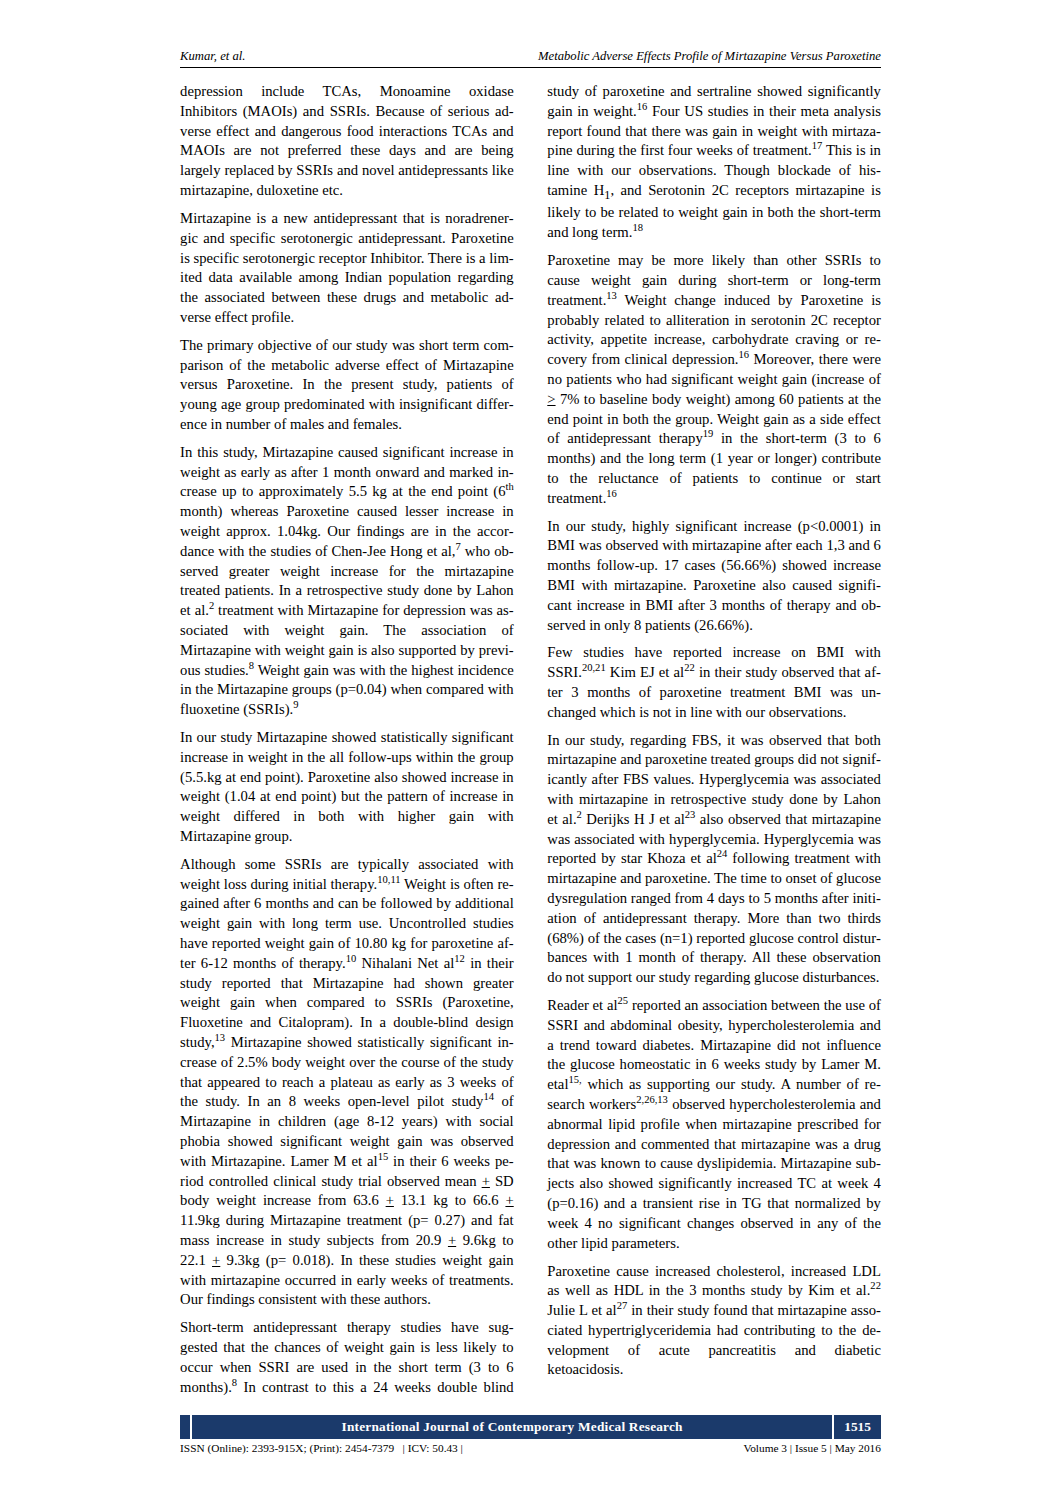Kumar, et al.
Metabolic Adverse Effects Profile of Mirtazapine Versus Paroxetine
depression include TCAs, Monoamine oxidase Inhibitors (MAOIs) and SSRIs. Because of serious adverse effect and dangerous food interactions TCAs and MAOIs are not preferred these days and are being largely replaced by SSRIs and novel antidepressants like mirtazapine, duloxetine etc.
Mirtazapine is a new antidepressant that is noradrenergic and specific serotonergic antidepressant. Paroxetine is specific serotonergic receptor Inhibitor. There is a limited data available among Indian population regarding the associated between these drugs and metabolic adverse effect profile.
The primary objective of our study was short term comparison of the metabolic adverse effect of Mirtazapine versus Paroxetine. In the present study, patients of young age group predominated with insignificant difference in number of males and females.
In this study, Mirtazapine caused significant increase in weight as early as after 1 month onward and marked increase up to approximately 5.5 kg at the end point (6th month) whereas Paroxetine caused lesser increase in weight approx. 1.04kg. Our findings are in the accordance with the studies of Chen-Jee Hong et al,7 who observed greater weight increase for the mirtazapine treated patients. In a retrospective study done by Lahon et al.2 treatment with Mirtazapine for depression was associated with weight gain. The association of Mirtazapine with weight gain is also supported by previous studies.8 Weight gain was with the highest incidence in the Mirtazapine groups (p=0.04) when compared with fluoxetine (SSRIs).9
In our study Mirtazapine showed statistically significant increase in weight in the all follow-ups within the group (5.5.kg at end point). Paroxetine also showed increase in weight (1.04 at end point) but the pattern of increase in weight differed in both with higher gain with Mirtazapine group.
Although some SSRIs are typically associated with weight loss during initial therapy.10,11 Weight is often regained after 6 months and can be followed by additional weight gain with long term use. Uncontrolled studies have reported weight gain of 10.80 kg for paroxetine after 6-12 months of therapy.10 Nihalani Net al12 in their study reported that Mirtazapine had shown greater weight gain when compared to SSRIs (Paroxetine, Fluoxetine and Citalopram). In a double-blind design study,13 Mirtazapine showed statistically significant increase of 2.5% body weight over the course of the study that appeared to reach a plateau as early as 3 weeks of the study. In an 8 weeks open-level pilot study14 of Mirtazapine in children (age 8-12 years) with social phobia showed significant weight gain was observed with Mirtazapine. Lamer M et al15 in their 6 weeks period controlled clinical study trial observed mean + SD body weight increase from 63.6 + 13.1 kg to 66.6 + 11.9kg during Mirtazapine treatment (p= 0.27) and fat mass increase in study subjects from 20.9 + 9.6kg to 22.1 + 9.3kg (p= 0.018). In these studies weight gain with mirtazapine occurred in early weeks of treatments. Our findings consistent with these authors.
Short-term antidepressant therapy studies have suggested that the chances of weight gain is less likely to occur when SSRI are used in the short term (3 to 6 months).8 In contrast to this a 24 weeks double blind study of paroxetine and sertraline showed significantly gain in weight.16 Four US studies in their meta analysis report found that there was gain in weight with mirtazapine during the first four weeks of treatment.17 This is in line with our observations. Though blockade of histamine H1, and Serotonin 2C receptors mirtazapine is likely to be related to weight gain in both the short-term and long term.18
Paroxetine may be more likely than other SSRIs to cause weight gain during short-term or long-term treatment.13 Weight change induced by Paroxetine is probably related to alliteration in serotonin 2C receptor activity, appetite increase, carbohydrate craving or recovery from clinical depression.16 Moreover, there were no patients who had significant weight gain (increase of > 7% to baseline body weight) among 60 patients at the end point in both the group. Weight gain as a side effect of antidepressant therapy19 in the short-term (3 to 6 months) and the long term (1 year or longer) contribute to the reluctance of patients to continue or start treatment.16
In our study, highly significant increase (p<0.0001) in BMI was observed with mirtazapine after each 1,3 and 6 months follow-up. 17 cases (56.66%) showed increase BMI with mirtazapine. Paroxetine also caused significant increase in BMI after 3 months of therapy and observed in only 8 patients (26.66%).
Few studies have reported increase on BMI with SSRI.20,21 Kim EJ et al22 in their study observed that after 3 months of paroxetine treatment BMI was unchanged which is not in line with our observations.
In our study, regarding FBS, it was observed that both mirtazapine and paroxetine treated groups did not significantly after FBS values. Hyperglycemia was associated with mirtazapine in retrospective study done by Lahon et al.2 Derijks H J et al23 also observed that mirtazapine was associated with hyperglycemia. Hyperglycemia was reported by star Khoza et al24 following treatment with mirtazapine and paroxetine. The time to onset of glucose dysregulation ranged from 4 days to 5 months after initiation of antidepressant therapy. More than two thirds (68%) of the cases (n=1) reported glucose control disturbances with 1 month of therapy. All these observation do not support our study regarding glucose disturbances.
Reader et al25 reported an association between the use of SSRI and abdominal obesity, hypercholesterolemia and a trend toward diabetes. Mirtazapine did not influence the glucose homeostatic in 6 weeks study by Lamer M. etal15, which as supporting our study. A number of research workers2,26,13 observed hypercholesterolemia and abnormal lipid profile when mirtazapine prescribed for depression and commented that mirtazapine was a drug that was known to cause dyslipidemia. Mirtazapine subjects also showed significantly increased TC at week 4 (p=0.16) and a transient rise in TG that normalized by week 4 no significant changes observed in any of the other lipid parameters.
Paroxetine cause increased cholesterol, increased LDL as well as HDL in the 3 months study by Kim et al.22 Julie L et al27 in their study found that mirtazapine associated hypertriglyceridemia had contributing to the development of acute pancreatitis and diabetic ketoacidosis.
International Journal of Contemporary Medical Research
1515
ISSN (Online): 2393-915X; (Print): 2454-7379 | ICV: 50.43 |
Volume 3 | Issue 5 | May 2016